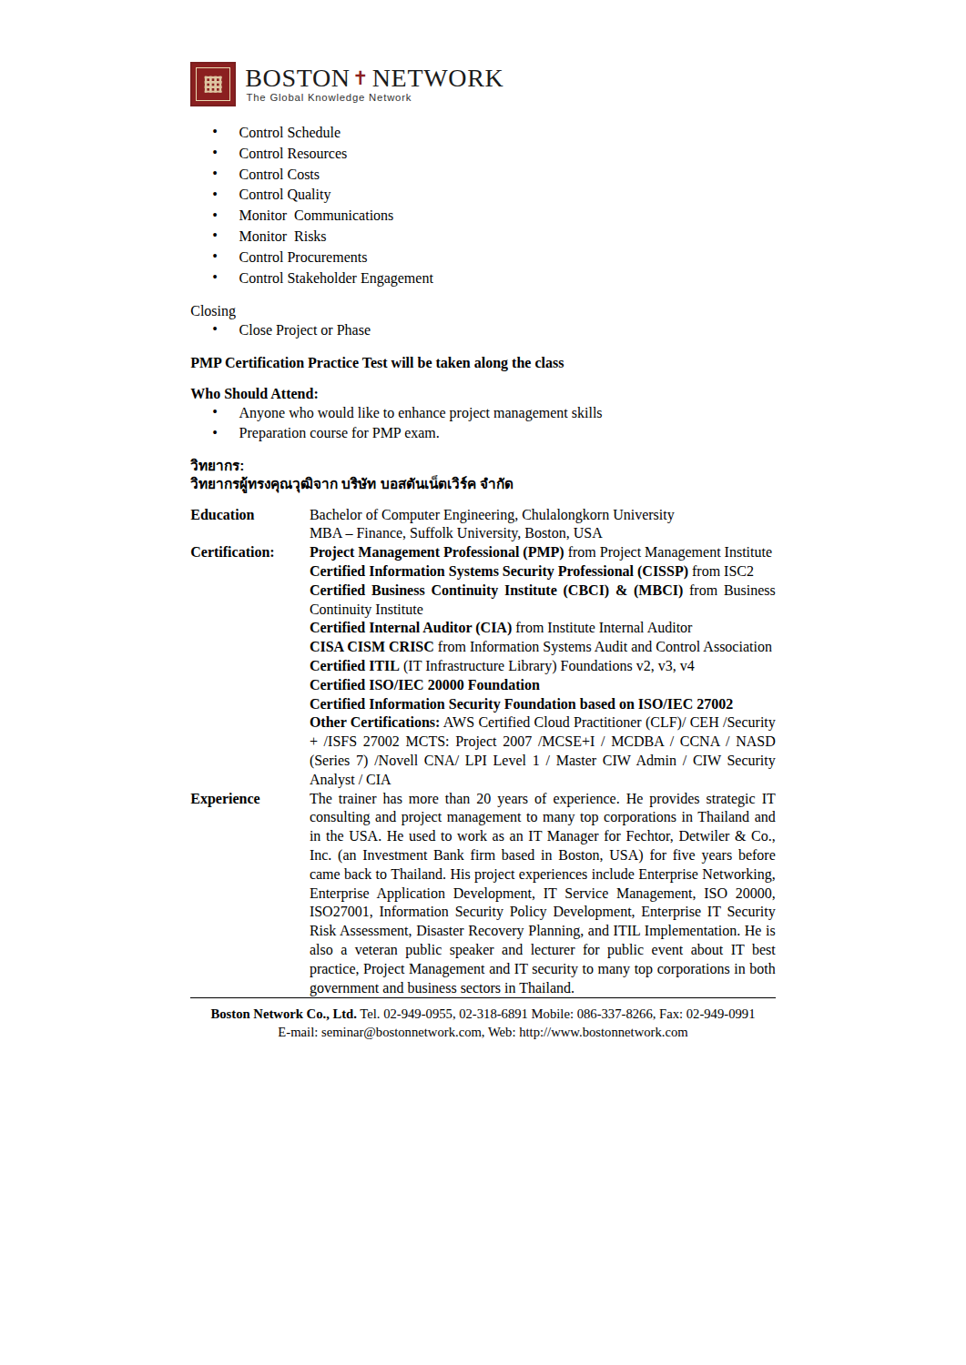BOSTON✝NETWORK
The Global Knowledge Network
Control Schedule
Control Resources
Control Costs
Control Quality
Monitor Communications
Monitor Risks
Control Procurements
Control Stakeholder Engagement
Closing
Close Project or Phase
PMP Certification Practice Test will be taken along the class
Who Should Attend:
Anyone who would like to enhance project management skills
Preparation course for PMP exam.
วิทยากร:
วิทยากรผู้ทรงคุณวุฒิจาก บริษัท บอสตันเน็ตเวิร์ค จำกัด
| Education | Bachelor of Computer Engineering, Chulalongkorn University MBA – Finance, Suffolk University, Boston, USA |
| Certification: | Project Management Professional (PMP) from Project Management Institute Certified Information Systems Security Professional (CISSP) from ISC2 Certified Business Continuity Institute (CBCI) & (MBCI) from Business Continuity Institute Certified Internal Auditor (CIA) from Institute Internal Auditor CISA CISM CRISC from Information Systems Audit and Control Association Certified ITIL (IT Infrastructure Library) Foundations v2, v3, v4 Certified ISO/IEC 20000 Foundation Certified Information Security Foundation based on ISO/IEC 27002 Other Certifications: AWS Certified Cloud Practitioner (CLF)/ CEH /Security + /ISFS 27002 MCTS: Project 2007 /MCSE+I / MCDBA / CCNA / NASD (Series 7) /Novell CNA/ LPI Level 1 / Master CIW Admin / CIW Security Analyst / CIA |
| Experience | The trainer has more than 20 years of experience. He provides strategic IT consulting and project management to many top corporations in Thailand and in the USA. He used to work as an IT Manager for Fechtor, Detwiler & Co., Inc. (an Investment Bank firm based in Boston, USA) for five years before came back to Thailand. His project experiences include Enterprise Networking, Enterprise Application Development, IT Service Management, ISO 20000, ISO27001, Information Security Policy Development, Enterprise IT Security Risk Assessment, Disaster Recovery Planning, and ITIL Implementation. He is also a veteran public speaker and lecturer for public event about IT best practice, Project Management and IT security to many top corporations in both government and business sectors in Thailand. |
Boston Network Co., Ltd. Tel. 02-949-0955, 02-318-6891 Mobile: 086-337-8266, Fax: 02-949-0991
E-mail: seminar@bostonnetwork.com, Web: http://www.bostonnetwork.com